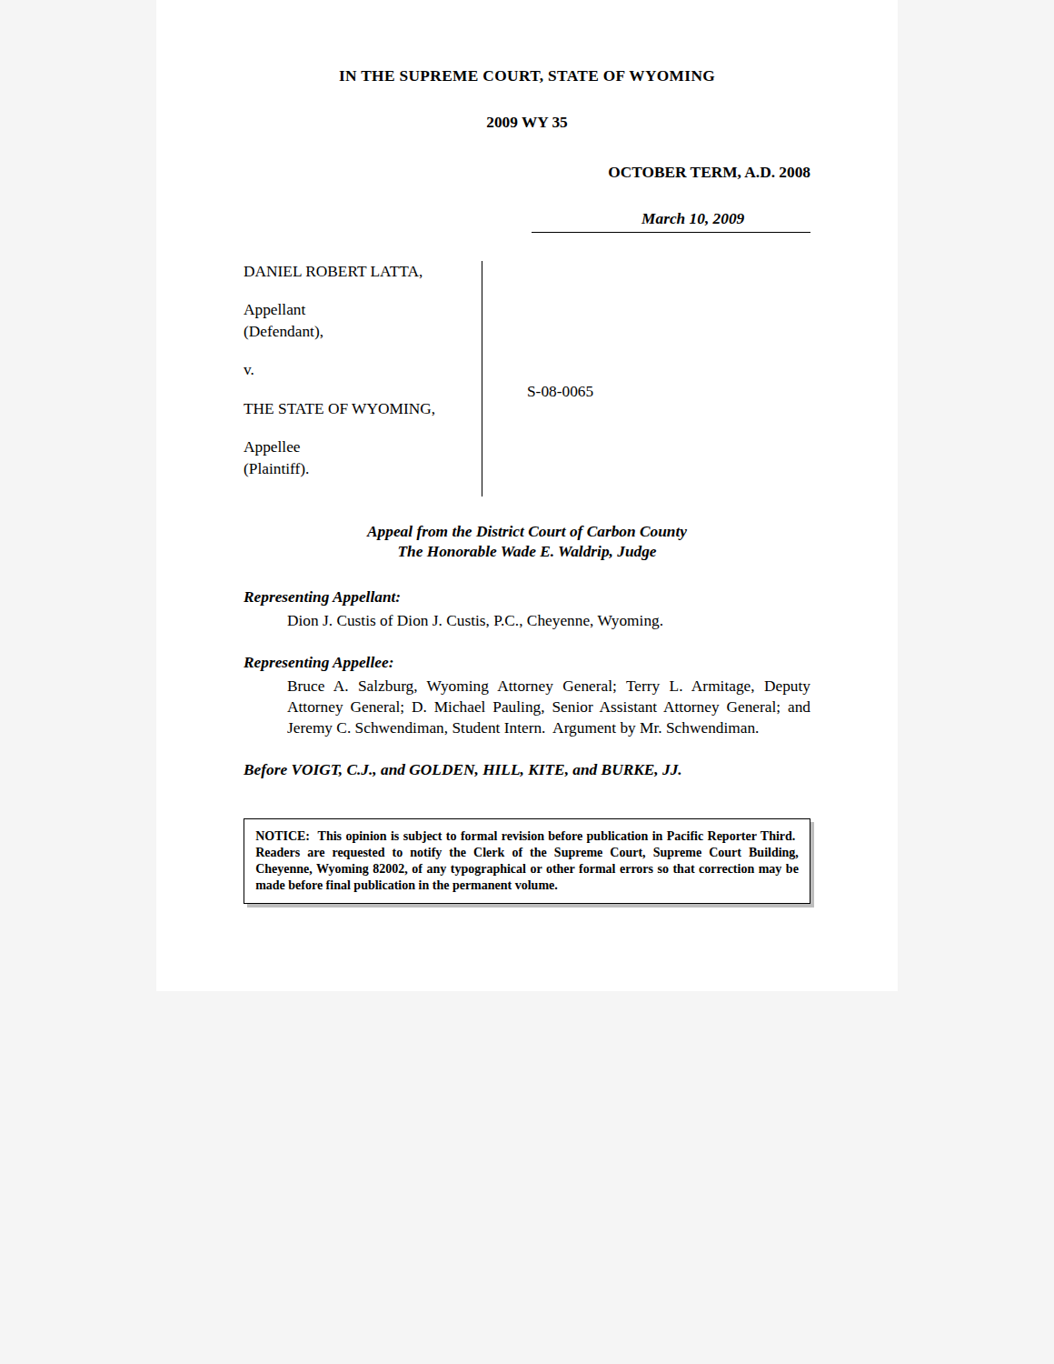IN THE SUPREME COURT, STATE OF WYOMING
2009 WY 35
OCTOBER TERM, A.D. 2008
March 10, 2009
| DANIEL ROBERT LATTA, Appellant (Defendant), v. THE STATE OF WYOMING, Appellee (Plaintiff). | | S-08-0065 |
Appeal from the District Court of Carbon County
The Honorable Wade E. Waldrip, Judge
Representing Appellant:
Dion J. Custis of Dion J. Custis, P.C., Cheyenne, Wyoming.
Representing Appellee:
Bruce A. Salzburg, Wyoming Attorney General; Terry L. Armitage, Deputy Attorney General; D. Michael Pauling, Senior Assistant Attorney General; and Jeremy C. Schwendiman, Student Intern. Argument by Mr. Schwendiman.
Before VOIGT, C.J., and GOLDEN, HILL, KITE, and BURKE, JJ.
NOTICE: This opinion is subject to formal revision before publication in Pacific Reporter Third. Readers are requested to notify the Clerk of the Supreme Court, Supreme Court Building, Cheyenne, Wyoming 82002, of any typographical or other formal errors so that correction may be made before final publication in the permanent volume.